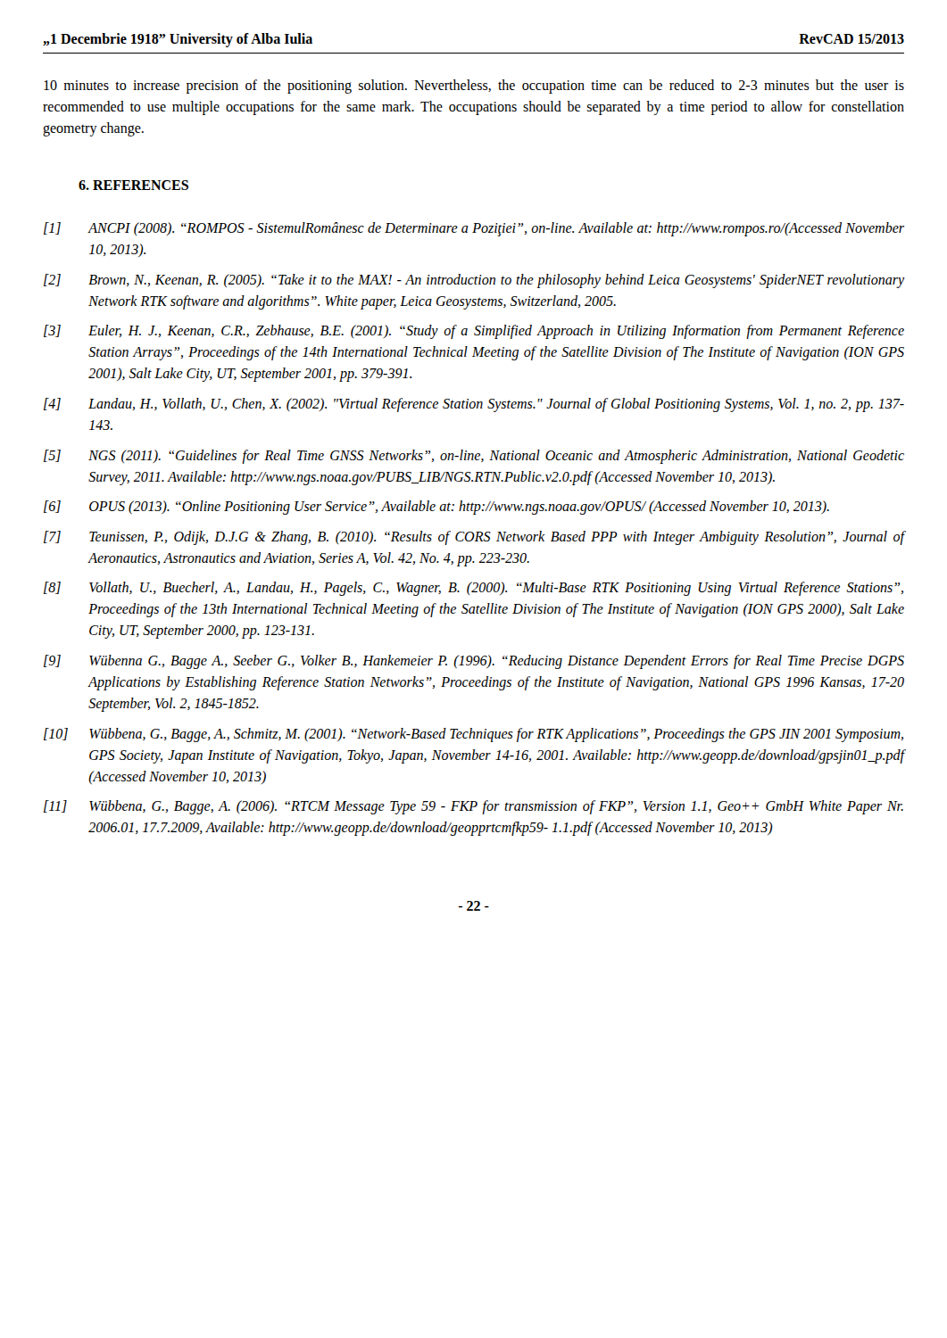„1 Decembrie 1918” University of Alba Iulia
RevCAD 15/2013
10 minutes to increase precision of the positioning solution. Nevertheless, the occupation time can be reduced to 2-3 minutes but the user is recommended to use multiple occupations for the same mark. The occupations should be separated by a time period to allow for constellation geometry change.
6. REFERENCES
[1] ANCPI (2008). “ROMPOS - SistemulRomânesc de Determinare a Poziţiei”, on-line. Available at: http://www.rompos.ro/(Accessed November 10, 2013).
[2] Brown, N., Keenan, R. (2005). “Take it to the MAX! - An introduction to the philosophy behind Leica Geosystems' SpiderNET revolutionary Network RTK software and algorithms”. White paper, Leica Geosystems, Switzerland, 2005.
[3] Euler, H. J., Keenan, C.R., Zebhause, B.E. (2001). “Study of a Simplified Approach in Utilizing Information from Permanent Reference Station Arrays”, Proceedings of the 14th International Technical Meeting of the Satellite Division of The Institute of Navigation (ION GPS 2001), Salt Lake City, UT, September 2001, pp. 379-391.
[4] Landau, H., Vollath, U., Chen, X. (2002). "Virtual Reference Station Systems." Journal of Global Positioning Systems, Vol. 1, no. 2, pp. 137-143.
[5] NGS (2011). “Guidelines for Real Time GNSS Networks”, on-line, National Oceanic and Atmospheric Administration, National Geodetic Survey, 2011. Available: http://www.ngs.noaa.gov/PUBS_LIB/NGS.RTN.Public.v2.0.pdf (Accessed November 10, 2013).
[6] OPUS (2013). “Online Positioning User Service”, Available at: http://www.ngs.noaa.gov/OPUS/ (Accessed November 10, 2013).
[7] Teunissen, P., Odijk, D.J.G & Zhang, B. (2010). “Results of CORS Network Based PPP with Integer Ambiguity Resolution”, Journal of Aeronautics, Astronautics and Aviation, Series A, Vol. 42, No. 4, pp. 223-230.
[8] Vollath, U., Buecherl, A., Landau, H., Pagels, C., Wagner, B. (2000). “Multi-Base RTK Positioning Using Virtual Reference Stations”, Proceedings of the 13th International Technical Meeting of the Satellite Division of The Institute of Navigation (ION GPS 2000), Salt Lake City, UT, September 2000, pp. 123-131.
[9] Wübenna G., Bagge A., Seeber G., Volker B., Hankemeier P. (1996). “Reducing Distance Dependent Errors for Real Time Precise DGPS Applications by Establishing Reference Station Networks”, Proceedings of the Institute of Navigation, National GPS 1996 Kansas, 17-20 September, Vol. 2, 1845-1852.
[10] Wübbena, G., Bagge, A., Schmitz, M. (2001). “Network-Based Techniques for RTK Applications”, Proceedings the GPS JIN 2001 Symposium, GPS Society, Japan Institute of Navigation, Tokyo, Japan, November 14-16, 2001. Available: http://www.geopp.de/download/gpsjin01_p.pdf (Accessed November 10, 2013)
[11] Wübbena, G., Bagge, A. (2006). “RTCM Message Type 59 - FKP for transmission of FKP”, Version 1.1, Geo++ GmbH White Paper Nr. 2006.01, 17.7.2009, Available: http://www.geopp.de/download/geopprtcmfkp59- 1.1.pdf (Accessed November 10, 2013)
- 22 -